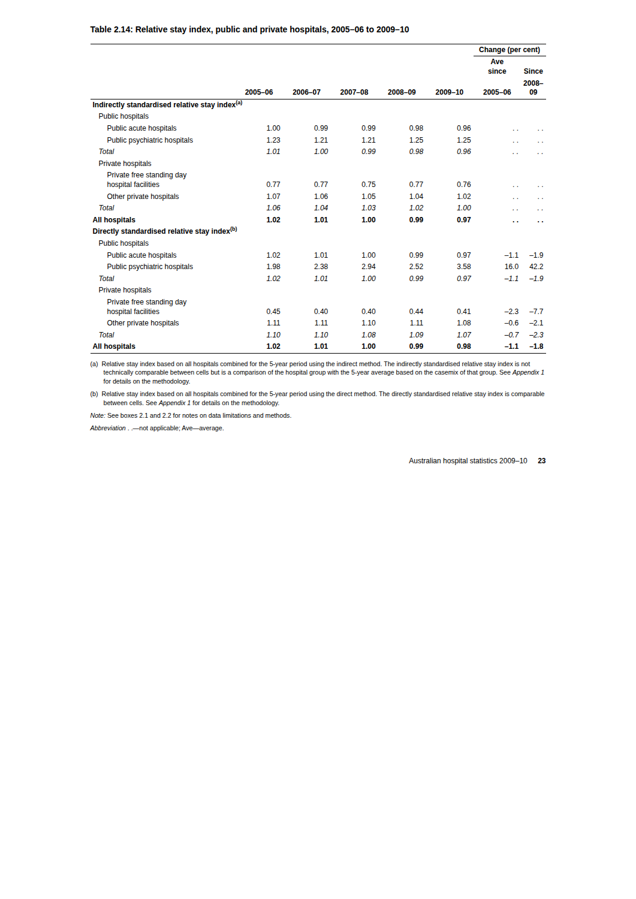Table 2.14: Relative stay index, public and private hospitals, 2005–06 to 2009–10
| | | Change (per cent) |
| --- | --- | --- |
| | | | | | | Ave since | Since |
| | 2005–06 | 2006–07 | 2007–08 | 2008–09 | 2009–10 | 2005–06 | 2008–09 |
| Indirectly standardised relative stay index (a) |
| Public hospitals | | | | | | | |
| Public acute hospitals | 1.00 | 0.99 | 0.99 | 0.98 | 0.96 | . . | . . |
| Public psychiatric hospitals | 1.23 | 1.21 | 1.21 | 1.25 | 1.25 | . . | . . |
| Total | 1.01 | 1.00 | 0.99 | 0.98 | 0.96 | . . | . . |
| Private hospitals | | | | | | | |
| Private free standing day hospital facilities | 0.77 | 0.77 | 0.75 | 0.77 | 0.76 | . . | . . |
| Other private hospitals | 1.07 | 1.06 | 1.05 | 1.04 | 1.02 | . . | . . |
| Total | 1.06 | 1.04 | 1.03 | 1.02 | 1.00 | . . | . . |
| All hospitals | 1.02 | 1.01 | 1.00 | 0.99 | 0.97 | . . | . . |
| Directly standardised relative stay index (b) |
| Public hospitals | | | | | | | |
| Public acute hospitals | 1.02 | 1.01 | 1.00 | 0.99 | 0.97 | –1.1 | –1.9 |
| Public psychiatric hospitals | 1.98 | 2.38 | 2.94 | 2.52 | 3.58 | 16.0 | 42.2 |
| Total | 1.02 | 1.01 | 1.00 | 0.99 | 0.97 | –1.1 | –1.9 |
| Private hospitals | | | | | | | |
| Private free standing day hospital facilities | 0.45 | 0.40 | 0.40 | 0.44 | 0.41 | –2.3 | –7.7 |
| Other private hospitals | 1.11 | 1.11 | 1.10 | 1.11 | 1.08 | –0.6 | –2.1 |
| Total | 1.10 | 1.10 | 1.08 | 1.09 | 1.07 | –0.7 | –2.3 |
| All hospitals | 1.02 | 1.01 | 1.00 | 0.99 | 0.98 | –1.1 | –1.8 |
(a) Relative stay index based on all hospitals combined for the 5-year period using the indirect method. The indirectly standardised relative stay index is not technically comparable between cells but is a comparison of the hospital group with the 5-year average based on the casemix of that group. See Appendix 1 for details on the methodology.
(b) Relative stay index based on all hospitals combined for the 5-year period using the direct method. The directly standardised relative stay index is comparable between cells. See Appendix 1 for details on the methodology.
Note: See boxes 2.1 and 2.2 for notes on data limitations and methods.
Abbreviation . .—not applicable; Ave—average.
Australian hospital statistics 2009–10 23